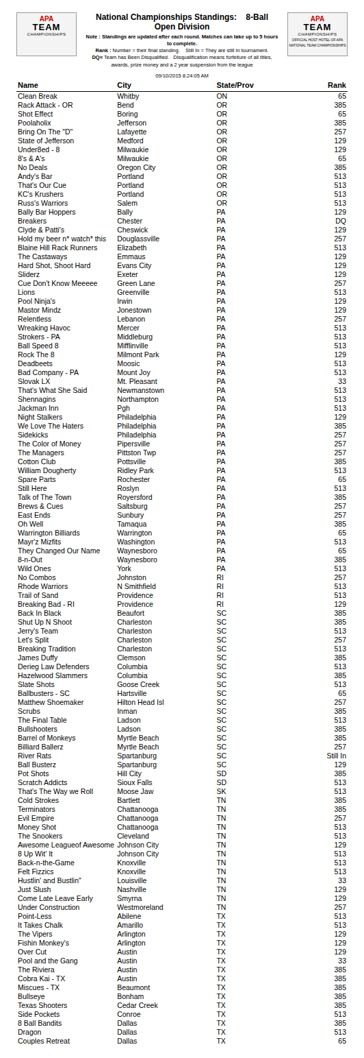APA TEAM CHAMPIONSHIPS
APA TEAM CHAMPIONSHIPS OFFICIAL HOST HOTEL OF APA NATIONAL TEAM CHAMPIONSHIPS
National Championships Standings: 8-Ball Open Division
Note : Standings are updated after each round. Matches can take up to 5 hours to complete.
Rank : Number = their final standing. Still In = They are still in tournament.
DQ= Team has Been Disqualified. Disqualification means forfeiture of all titles,
awards, prize money and a 2 year suspension from the league
09/10/2015 8:24:05 AM
| Name | City | State/Prov | Rank |
| --- | --- | --- | --- |
| Clean Break | Whitby | ON | 65 |
| Rack Attack - OR | Bend | OR | 385 |
| Shot Effect | Boring | OR | 65 |
| Poolaholix | Jefferson | OR | 385 |
| Bring On The "D" | Lafayette | OR | 257 |
| State of Jefferson | Medford | OR | 129 |
| Under8ed - 8 | Milwaukie | OR | 129 |
| 8's & A's | Milwaukie | OR | 65 |
| No Deals | Oregon City | OR | 385 |
| Andy's Bar | Portland | OR | 513 |
| That's Our Cue | Portland | OR | 513 |
| KC's Krushers | Portland | OR | 513 |
| Russ's Warriors | Salem | OR | 513 |
| Bally Bar Hoppers | Bally | PA | 129 |
| Breakers | Chester | PA | DQ |
| Clyde & Patti's | Cheswick | PA | 129 |
| Hold my beer n* watch* this | Douglassville | PA | 257 |
| Blaine Hill Rack Runners | Elizabeth | PA | 513 |
| The Castaways | Emmaus | PA | 129 |
| Hard Shot, Shoot Hard | Evans City | PA | 129 |
| Sliderz | Exeter | PA | 129 |
| Cue Don't Know Meeeee | Green Lane | PA | 257 |
| Lions | Greenville | PA | 513 |
| Pool Ninja's | Irwin | PA | 129 |
| Mastor Mindz | Jonestown | PA | 129 |
| Relentless | Lebanon | PA | 257 |
| Wreaking Havoc | Mercer | PA | 513 |
| Strokers - PA | Middleburg | PA | 513 |
| Ball Speed 8 | Mifflinville | PA | 513 |
| Rock The 8 | Milmont Park | PA | 129 |
| Deadbeets | Moosic | PA | 513 |
| Bad Company - PA | Mount Joy | PA | 513 |
| Slovak LX | Mt. Pleasant | PA | 33 |
| That's What She Said | Newmanstown | PA | 513 |
| Shennagins | Northampton | PA | 513 |
| Jackman Inn | Pgh | PA | 513 |
| Night Stalkers | Philadelphia | PA | 129 |
| We Love The Haters | Philadelphia | PA | 385 |
| Sidekicks | Philadelphia | PA | 257 |
| The Color of Money | Pipersville | PA | 257 |
| The Managers | Pittston Twp | PA | 257 |
| Cotton Club | Pottsville | PA | 385 |
| William Dougherty | Ridley Park | PA | 513 |
| Spare Parts | Rochester | PA | 65 |
| Still Here | Roslyn | PA | 513 |
| Talk of The Town | Royersford | PA | 385 |
| Brews & Cues | Saltsburg | PA | 257 |
| East Ends | Sunbury | PA | 257 |
| Oh Well | Tamaqua | PA | 385 |
| Warrington Billiards | Warrington | PA | 65 |
| Mayr'z Mizfits | Washington | PA | 513 |
| They Changed Our Name | Waynesboro | PA | 65 |
| 8-n-Out | Waynesboro | PA | 385 |
| Wild Ones | York | PA | 513 |
| No Combos | Johnston | RI | 257 |
| Rhode Warriors | N Smithfield | RI | 513 |
| Trail of Sand | Providence | RI | 513 |
| Breaking Bad - RI | Providence | RI | 129 |
| Back In Black | Beaufort | SC | 385 |
| Shut Up N Shoot | Charleston | SC | 385 |
| Jerry's Team | Charleston | SC | 513 |
| Let's Split | Charleston | SC | 257 |
| Breaking Tradition | Charleston | SC | 513 |
| James Duffy | Clemson | SC | 385 |
| Derieg Law Defenders | Columbia | SC | 513 |
| Hazelwood Slammers | Columbia | SC | 385 |
| Slate Shots | Goose Creek | SC | 513 |
| Ballbusters - SC | Hartsville | SC | 65 |
| Matthew Shoemaker | Hilton Head Isl | SC | 257 |
| Scrubs | Inman | SC | 385 |
| The Final Table | Ladson | SC | 513 |
| Bullshooters | Ladson | SC | 385 |
| Barrel of Monkeys | Myrtle Beach | SC | 385 |
| Billiard Ballerz | Myrtle Beach | SC | 257 |
| River Rats | Spartanburg | SC | Still In |
| Ball Busterz | Spartanburg | SC | 129 |
| Pot Shots | Hill City | SD | 385 |
| Scratch Addicts | Sioux Falls | SD | 513 |
| That's The Way we Roll | Moose Jaw | SK | 513 |
| Cold Strokes | Bartlett | TN | 385 |
| Terminators | Chattanooga | TN | 385 |
| Evil Empire | Chattanooga | TN | 257 |
| Money Shot | Chattanooga | TN | 513 |
| The Snookers | Cleveland | TN | 513 |
| Awesome Leagueof Awesome | Johnson City | TN | 129 |
| 8 Up Wit' It | Johnson City | TN | 513 |
| Back-n-the-Game | Knoxville | TN | 513 |
| Felt Fizzics | Knoxville | TN | 513 |
| Hustlin' and Bustlin" | Louisville | TN | 33 |
| Just Slush | Nashville | TN | 129 |
| Come Late Leave Early | Smyrna | TN | 129 |
| Under Construction | Westmoreland | TN | 257 |
| Point-Less | Abilene | TX | 513 |
| It Takes Chalk | Amarillo | TX | 513 |
| The Vipers | Arlington | TX | 129 |
| Fishin Monkey's | Arlington | TX | 129 |
| Over Cut | Austin | TX | 129 |
| Pool and the Gang | Austin | TX | 33 |
| The Riviera | Austin | TX | 385 |
| Cobra Kai - TX | Austin | TX | 385 |
| Miscues - TX | Beaumont | TX | 385 |
| Bullseye | Bonham | TX | 385 |
| Texas Shooters | Cedar Creek | TX | 385 |
| Side Pockets | Conroe | TX | 513 |
| 8 Ball Bandits | Dallas | TX | 385 |
| Dragon | Dallas | TX | 513 |
| Couples Retreat | Dallas | TX | 65 |